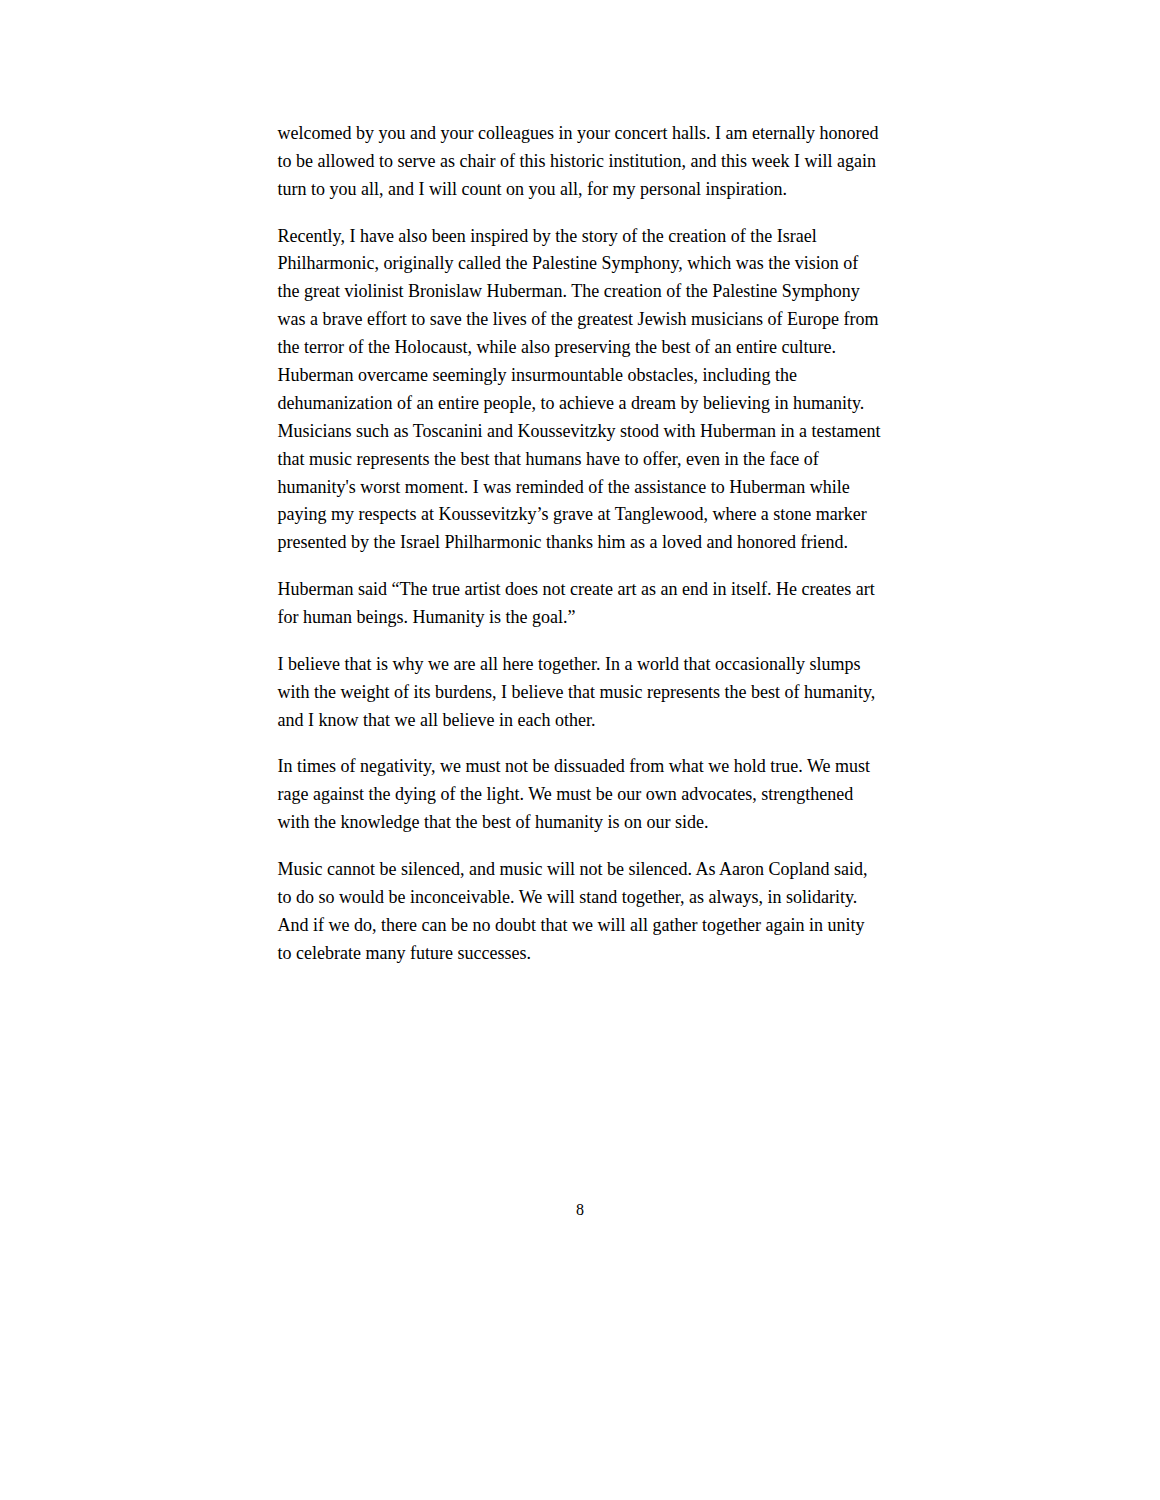welcomed by you and your colleagues in your concert halls. I am eternally honored to be allowed to serve as chair of this historic institution, and this week I will again turn to you all, and I will count on you all, for my personal inspiration.
Recently, I have also been inspired by the story of the creation of the Israel Philharmonic, originally called the Palestine Symphony, which was the vision of the great violinist Bronislaw Huberman. The creation of the Palestine Symphony was a brave effort to save the lives of the greatest Jewish musicians of Europe from the terror of the Holocaust, while also preserving the best of an entire culture. Huberman overcame seemingly insurmountable obstacles, including the dehumanization of an entire people, to achieve a dream by believing in humanity. Musicians such as Toscanini and Koussevitzky stood with Huberman in a testament that music represents the best that humans have to offer, even in the face of humanity's worst moment. I was reminded of the assistance to Huberman while paying my respects at Koussevitzky’s grave at Tanglewood, where a stone marker presented by the Israel Philharmonic thanks him as a loved and honored friend.
Huberman said “The true artist does not create art as an end in itself. He creates art for human beings. Humanity is the goal.”
I believe that is why we are all here together. In a world that occasionally slumps with the weight of its burdens, I believe that music represents the best of humanity, and I know that we all believe in each other.
In times of negativity, we must not be dissuaded from what we hold true. We must rage against the dying of the light. We must be our own advocates, strengthened with the knowledge that the best of humanity is on our side.
Music cannot be silenced, and music will not be silenced. As Aaron Copland said, to do so would be inconceivable. We will stand together, as always, in solidarity. And if we do, there can be no doubt that we will all gather together again in unity to celebrate many future successes.
8